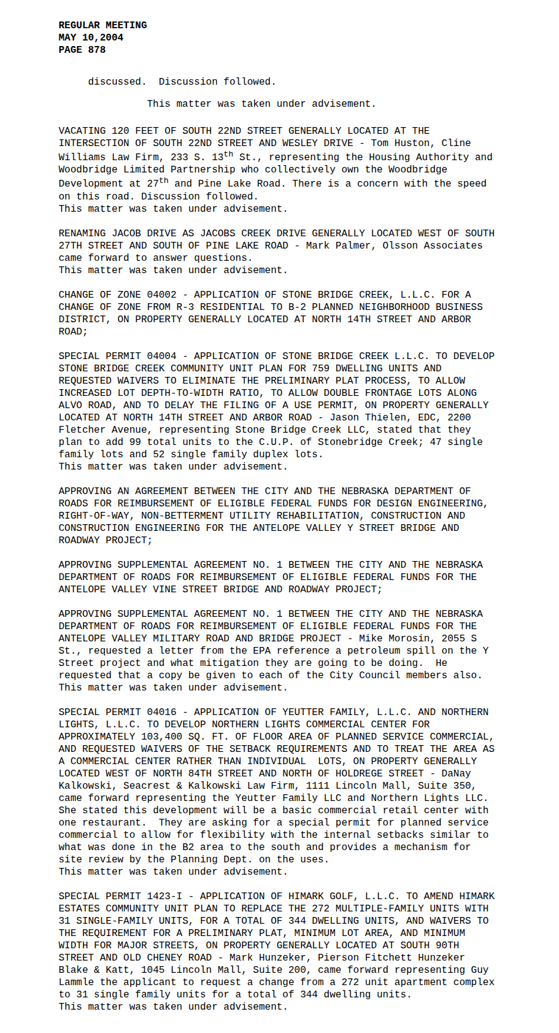REGULAR MEETING
MAY 10,2004
PAGE 878
discussed. Discussion followed.
This matter was taken under advisement.
VACATING 120 FEET OF SOUTH 22ND STREET GENERALLY LOCATED AT THE INTERSECTION OF SOUTH 22ND STREET AND WESLEY DRIVE - Tom Huston, Cline Williams Law Firm, 233 S. 13th St., representing the Housing Authority and Woodbridge Limited Partnership who collectively own the Woodbridge Development at 27th and Pine Lake Road. There is a concern with the speed on this road. Discussion followed.
This matter was taken under advisement.
RENAMING JACOB DRIVE AS JACOBS CREEK DRIVE GENERALLY LOCATED WEST OF SOUTH 27TH STREET AND SOUTH OF PINE LAKE ROAD - Mark Palmer, Olsson Associates came forward to answer questions.
This matter was taken under advisement.
CHANGE OF ZONE 04002 - APPLICATION OF STONE BRIDGE CREEK, L.L.C. FOR A CHANGE OF ZONE FROM R-3 RESIDENTIAL TO B-2 PLANNED NEIGHBORHOOD BUSINESS DISTRICT, ON PROPERTY GENERALLY LOCATED AT NORTH 14TH STREET AND ARBOR ROAD;
SPECIAL PERMIT 04004 - APPLICATION OF STONE BRIDGE CREEK L.L.C. TO DEVELOP STONE BRIDGE CREEK COMMUNITY UNIT PLAN FOR 759 DWELLING UNITS AND REQUESTED WAIVERS TO ELIMINATE THE PRELIMINARY PLAT PROCESS, TO ALLOW INCREASED LOT DEPTH-TO-WIDTH RATIO, TO ALLOW DOUBLE FRONTAGE LOTS ALONG ALVO ROAD, AND TO DELAY THE FILING OF A USE PERMIT, ON PROPERTY GENERALLY LOCATED AT NORTH 14TH STREET AND ARBOR ROAD - Jason Thielen, EDC, 2200 Fletcher Avenue, representing Stone Bridge Creek LLC, stated that they plan to add 99 total units to the C.U.P. of Stonebridge Creek; 47 single family lots and 52 single family duplex lots.
This matter was taken under advisement.
APPROVING AN AGREEMENT BETWEEN THE CITY AND THE NEBRASKA DEPARTMENT OF ROADS FOR REIMBURSEMENT OF ELIGIBLE FEDERAL FUNDS FOR DESIGN ENGINEERING, RIGHT-OF-WAY, NON-BETTERMENT UTILITY REHABILITATION, CONSTRUCTION AND CONSTRUCTION ENGINEERING FOR THE ANTELOPE VALLEY Y STREET BRIDGE AND ROADWAY PROJECT;
APPROVING SUPPLEMENTAL AGREEMENT NO. 1 BETWEEN THE CITY AND THE NEBRASKA DEPARTMENT OF ROADS FOR REIMBURSEMENT OF ELIGIBLE FEDERAL FUNDS FOR THE ANTELOPE VALLEY VINE STREET BRIDGE AND ROADWAY PROJECT;
APPROVING SUPPLEMENTAL AGREEMENT NO. 1 BETWEEN THE CITY AND THE NEBRASKA DEPARTMENT OF ROADS FOR REIMBURSEMENT OF ELIGIBLE FEDERAL FUNDS FOR THE ANTELOPE VALLEY MILITARY ROAD AND BRIDGE PROJECT - Mike Morosin, 2055 S St., requested a letter from the EPA reference a petroleum spill on the Y Street project and what mitigation they are going to be doing. He requested that a copy be given to each of the City Council members also.
This matter was taken under advisement.
SPECIAL PERMIT 04016 - APPLICATION OF YEUTTER FAMILY, L.L.C. AND NORTHERN LIGHTS, L.L.C. TO DEVELOP NORTHERN LIGHTS COMMERCIAL CENTER FOR APPROXIMATELY 103,400 SQ. FT. OF FLOOR AREA OF PLANNED SERVICE COMMERCIAL, AND REQUESTED WAIVERS OF THE SETBACK REQUIREMENTS AND TO TREAT THE AREA AS A COMMERCIAL CENTER RATHER THAN INDIVIDUAL LOTS, ON PROPERTY GENERALLY LOCATED WEST OF NORTH 84TH STREET AND NORTH OF HOLDREGE STREET - DaNay Kalkowski, Seacrest & Kalkowski Law Firm, 1111 Lincoln Mall, Suite 350, came forward representing the Yeutter Family LLC and Northern Lights LLC. She stated this development will be a basic commercial retail center with one restaurant. They are asking for a special permit for planned service commercial to allow for flexibility with the internal setbacks similar to what was done in the B2 area to the south and provides a mechanism for site review by the Planning Dept. on the uses.
This matter was taken under advisement.
SPECIAL PERMIT 1423-I - APPLICATION OF HIMARK GOLF, L.L.C. TO AMEND HIMARK ESTATES COMMUNITY UNIT PLAN TO REPLACE THE 272 MULTIPLE-FAMILY UNITS WITH 31 SINGLE-FAMILY UNITS, FOR A TOTAL OF 344 DWELLING UNITS, AND WAIVERS TO THE REQUIREMENT FOR A PRELIMINARY PLAT, MINIMUM LOT AREA, AND MINIMUM WIDTH FOR MAJOR STREETS, ON PROPERTY GENERALLY LOCATED AT SOUTH 90TH STREET AND OLD CHENEY ROAD - Mark Hunzeker, Pierson Fitchett Hunzeker Blake & Katt, 1045 Lincoln Mall, Suite 200, came forward representing Guy Lammle the applicant to request a change from a 272 unit apartment complex to 31 single family units for a total of 344 dwelling units.
This matter was taken under advisement.